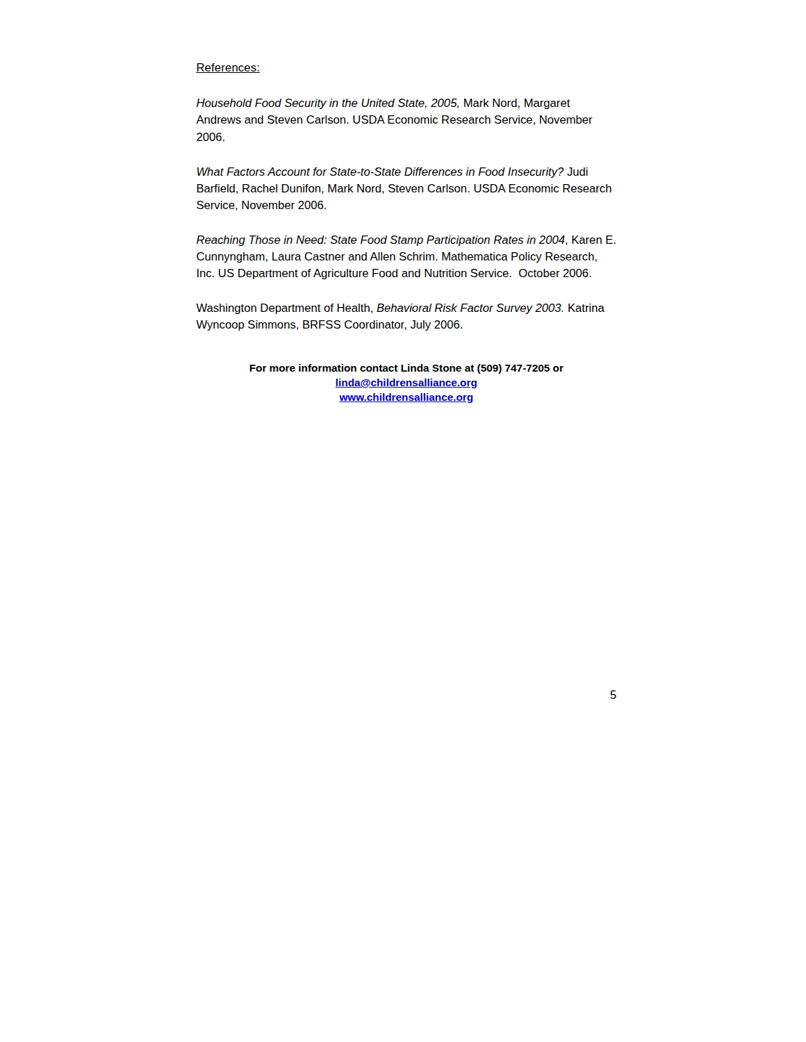References:
Household Food Security in the United State, 2005, Mark Nord, Margaret Andrews and Steven Carlson. USDA Economic Research Service, November 2006.
What Factors Account for State-to-State Differences in Food Insecurity? Judi Barfield, Rachel Dunifon, Mark Nord, Steven Carlson. USDA Economic Research Service, November 2006.
Reaching Those in Need: State Food Stamp Participation Rates in 2004, Karen E. Cunnyngham, Laura Castner and Allen Schrim. Mathematica Policy Research, Inc. US Department of Agriculture Food and Nutrition Service. October 2006.
Washington Department of Health, Behavioral Risk Factor Survey 2003. Katrina Wyncoop Simmons, BRFSS Coordinator, July 2006.
For more information contact Linda Stone at (509) 747-7205 or linda@childrensalliance.org
www.childrensalliance.org
5